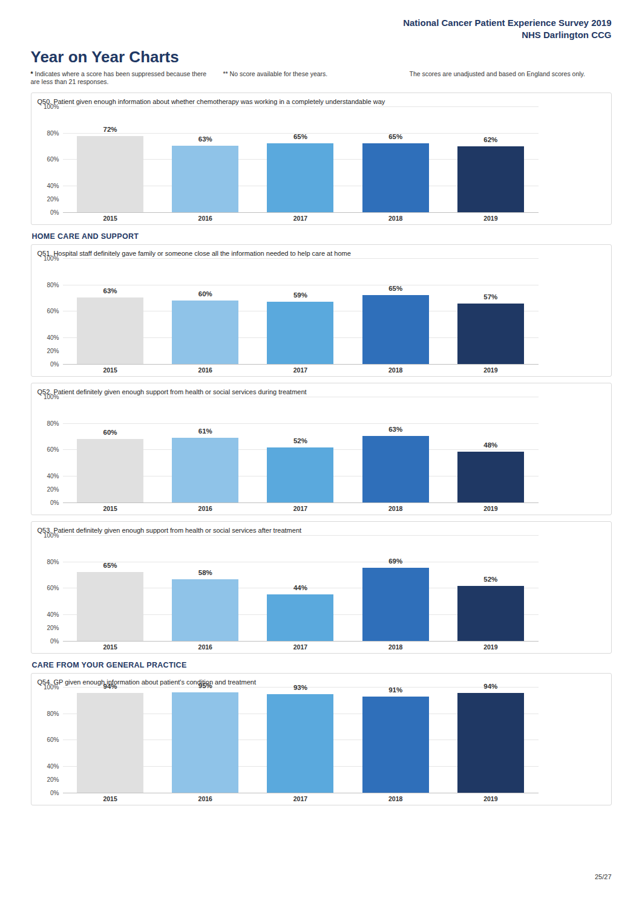National Cancer Patient Experience Survey 2019
NHS Darlington CCG
Year on Year Charts
* Indicates where a score has been suppressed because there are less than 21 responses.
** No score available for these years.
The scores are unadjusted and based on England scores only.
Q50. Patient given enough information about whether chemotherapy was working in a completely understandable way
100%
80%
60%
40%
20%
0%
72%
63%
65%
65%
62%
2015
2016
2017
2018
2019
HOME CARE AND SUPPORT
Q51. Hospital staff definitely gave family or someone close all the information needed to help care at home
100%
80%
60%
40%
20%
0%
63%
60%
59%
65%
57%
2015
2016
2017
2018
2019
Q52. Patient definitely given enough support from health or social services during treatment
100%
80%
60%
40%
20%
0%
60%
61%
52%
63%
48%
2015
2016
2017
2018
2019
Q53. Patient definitely given enough support from health or social services after treatment
100%
80%
60%
40%
20%
0%
65%
58%
44%
69%
52%
2015
2016
2017
2018
2019
CARE FROM YOUR GENERAL PRACTICE
Q54. GP given enough information about patient's condition and treatment
100%
80%
60%
40%
20%
0%
94%
95%
93%
91%
94%
2015
2016
2017
2018
2019
25/27